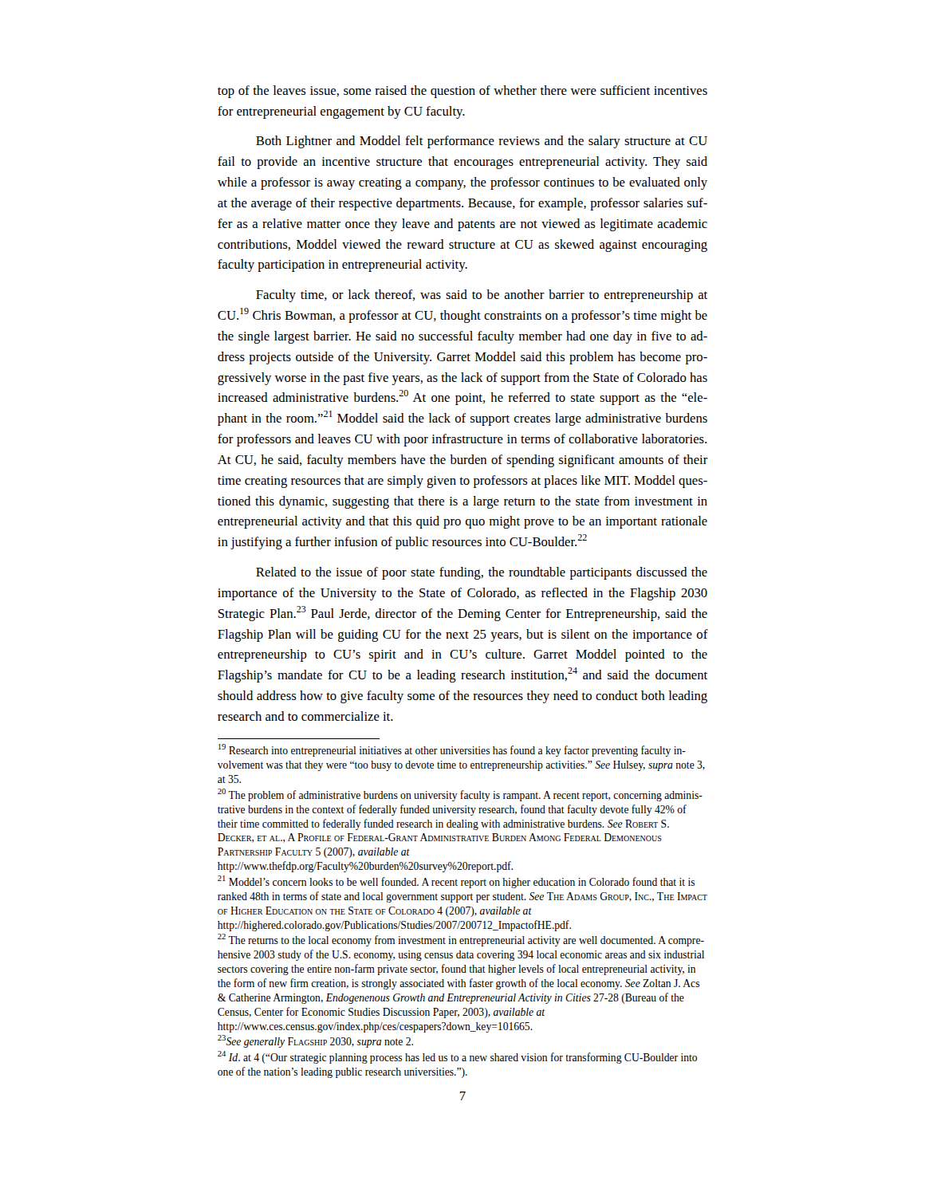top of the leaves issue, some raised the question of whether there were sufficient incentives for entrepreneurial engagement by CU faculty.
Both Lightner and Moddel felt performance reviews and the salary structure at CU fail to provide an incentive structure that encourages entrepreneurial activity. They said while a professor is away creating a company, the professor continues to be evaluated only at the average of their respective departments. Because, for example, professor salaries suffer as a relative matter once they leave and patents are not viewed as legitimate academic contributions, Moddel viewed the reward structure at CU as skewed against encouraging faculty participation in entrepreneurial activity.
Faculty time, or lack thereof, was said to be another barrier to entrepreneurship at CU.19 Chris Bowman, a professor at CU, thought constraints on a professor’s time might be the single largest barrier. He said no successful faculty member had one day in five to address projects outside of the University. Garret Moddel said this problem has become progressively worse in the past five years, as the lack of support from the State of Colorado has increased administrative burdens.20 At one point, he referred to state support as the “elephant in the room.”21 Moddel said the lack of support creates large administrative burdens for professors and leaves CU with poor infrastructure in terms of collaborative laboratories. At CU, he said, faculty members have the burden of spending significant amounts of their time creating resources that are simply given to professors at places like MIT. Moddel questioned this dynamic, suggesting that there is a large return to the state from investment in entrepreneurial activity and that this quid pro quo might prove to be an important rationale in justifying a further infusion of public resources into CU-Boulder.22
Related to the issue of poor state funding, the roundtable participants discussed the importance of the University to the State of Colorado, as reflected in the Flagship 2030 Strategic Plan.23 Paul Jerde, director of the Deming Center for Entrepreneurship, said the Flagship Plan will be guiding CU for the next 25 years, but is silent on the importance of entrepreneurship to CU’s spirit and in CU’s culture. Garret Moddel pointed to the Flagship’s mandate for CU to be a leading research institution,24 and said the document should address how to give faculty some of the resources they need to conduct both leading research and to commercialize it.
19 Research into entrepreneurial initiatives at other universities has found a key factor preventing faculty involvement was that they were “too busy to devote time to entrepreneurship activities.” See Hulsey, supra note 3, at 35.
20 The problem of administrative burdens on university faculty is rampant. A recent report, concerning administrative burdens in the context of federally funded university research, found that faculty devote fully 42% of their time committed to federally funded research in dealing with administrative burdens. See Robert S. Decker, et al., A Profile of Federal-Grant Administrative Burden Among Federal Demonenous Partnership Faculty 5 (2007), available at http://www.thefdp.org/Faculty%20burden%20survey%20report.pdf.
21 Moddel’s concern looks to be well founded. A recent report on higher education in Colorado found that it is ranked 48th in terms of state and local government support per student. See The Adams Group, Inc., The Impact of Higher Education on the State of Colorado 4 (2007), available at http://highered.colorado.gov/Publications/Studies/2007/200712_ImpactofHE.pdf.
22 The returns to the local economy from investment in entrepreneurial activity are well documented. A comprehensive 2003 study of the U.S. economy, using census data covering 394 local economic areas and six industrial sectors covering the entire non-farm private sector, found that higher levels of local entrepreneurial activity, in the form of new firm creation, is strongly associated with faster growth of the local economy. See Zoltan J. Acs & Catherine Armington, Endogenenous Growth and Entrepreneurial Activity in Cities 27-28 (Bureau of the Census, Center for Economic Studies Discussion Paper, 2003), available at http://www.ces.census.gov/index.php/ces/cespapers?down_key=101665.
23See generally Flagship 2030, supra note 2.
24 Id. at 4 (“Our strategic planning process has led us to a new shared vision for transforming CU-Boulder into one of the nation’s leading public research universities.”).
7